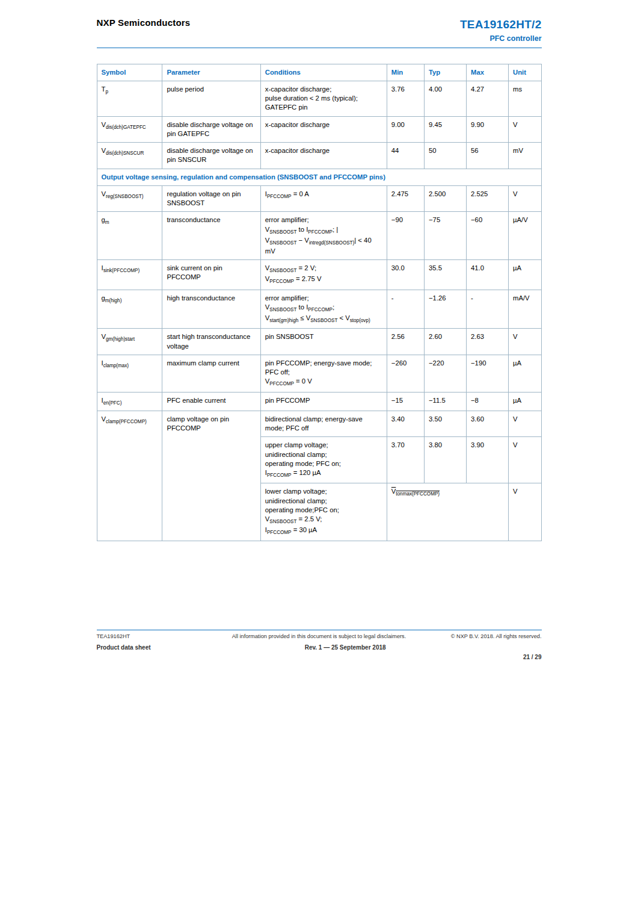NXP Semiconductors
TEA19162HT/2
PFC controller
| Symbol | Parameter | Conditions | Min | Typ | Max | Unit |
| --- | --- | --- | --- | --- | --- | --- |
| T p | pulse period | x-capacitor discharge; pulse duration < 2 ms (typical); GATEPFC pin | 3.76 | 4.00 | 4.27 | ms |
| V dis(dch)GATEPFC | disable discharge voltage on pin GATEPFC | x-capacitor discharge | 9.00 | 9.45 | 9.90 | V |
| V dis(dch)SNSCUR | disable discharge voltage on pin SNSCUR | x-capacitor discharge | 44 | 50 | 56 | mV |
| Output voltage sensing, regulation and compensation (SNSBOOST and PFCCOMP pins) |
| V reg(SNSBOOST) | regulation voltage on pin SNSBOOST | I PFCCOMP = 0 A | 2.475 | 2.500 | 2.525 | V |
| g m | transconductance | error amplifier; V SNSBOOST to I PFCCOMP ; / V SNSBOOST − V intregd(SNSBOOST) / < 40 mV | −90 | −75 | −60 | µA/V |
| I sink(PFCCOMP) | sink current on pin PFCCOMP | V SNSBOOST = 2 V; V PFCCOMP = 2.75 V | 30.0 | 35.5 | 41.0 | µA |
| g m(high) | high transconductance | error amplifier; V SNSBOOST to I PFCCOMP ; V start(gm)high ≤ V SNSBOOST < V stop(ovp) | - | −1.26 | - | mA/V |
| V gm(high)start | start high transconductance voltage | pin SNSBOOST | 2.56 | 2.60 | 2.63 | V |
| I clamp(max) | maximum clamp current | pin PFCCOMP; energy-save mode; PFC off; V PFCCOMP = 0 V | −260 | −220 | −190 | µA |
| I en(PFC) | PFC enable current | pin PFCCOMP | −15 | −11.5 | −8 | µA |
| V clamp(PFCCOMP) | clamp voltage on pin PFCCOMP | bidirectional clamp; energy-save mode; PFC off | 3.40 | 3.50 | 3.60 | V |
| upper clamp voltage; unidirectional clamp; operating mode; PFC on; I PFCCOMP = 120 µA | 3.70 | 3.80 | 3.90 | V |
| lower clamp voltage; unidirectional clamp; operating mode;PFC on; V SNSBOOST = 2.5 V; I PFCCOMP = 30 µA | V tonmax(PFCCOMP) | V |
TEA19162HT
All information provided in this document is subject to legal disclaimers.
© NXP B.V. 2018. All rights reserved.
Product data sheet
Rev. 1 — 25 September 2018
21 / 29